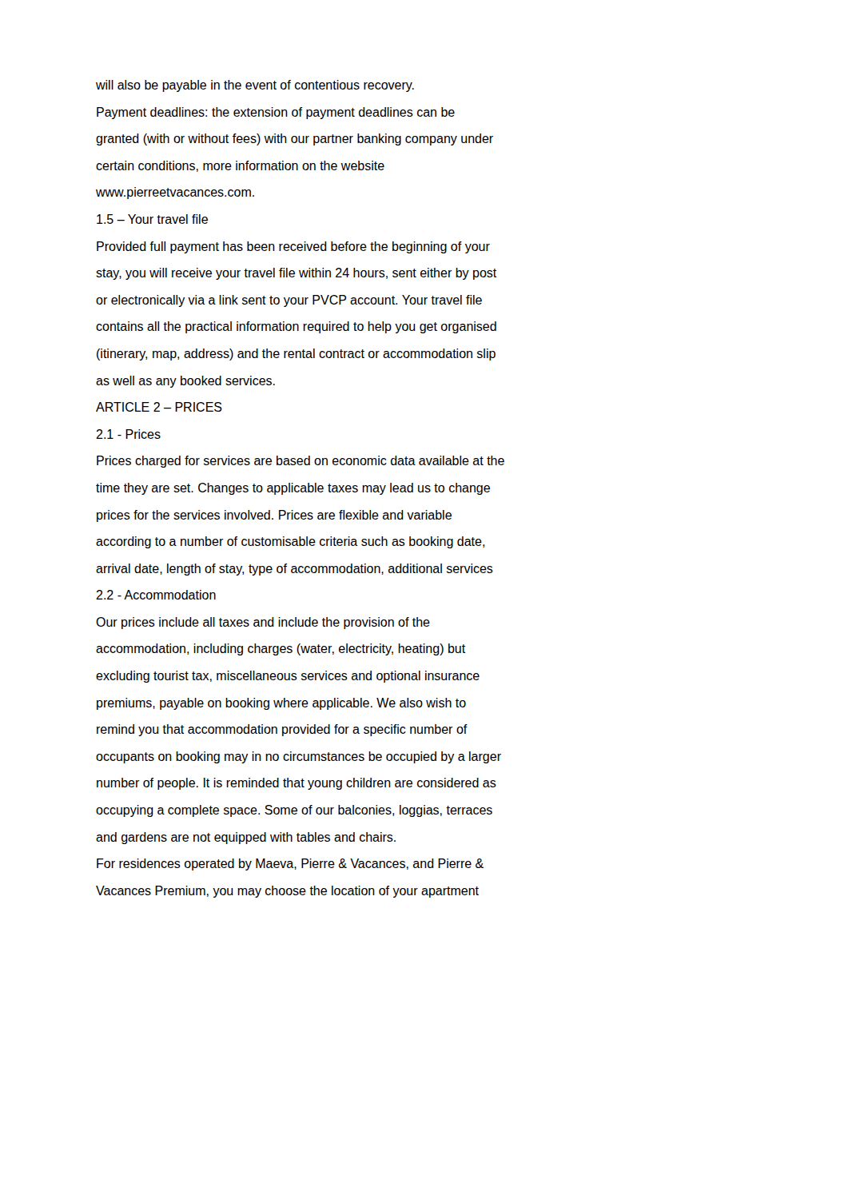will also be payable in the event of contentious recovery.
Payment deadlines: the extension of payment deadlines can be
granted (with or without fees) with our partner banking company under
certain conditions, more information on the website
www.pierreetvacances.com.
1.5 – Your travel file
Provided full payment has been received before the beginning of your
stay, you will receive your travel file within 24 hours, sent either by post
or electronically via a link sent to your PVCP account. Your travel file
contains all the practical information required to help you get organised
(itinerary, map, address) and the rental contract or accommodation slip
as well as any booked services.
ARTICLE 2 – PRICES
2.1 - Prices
Prices charged for services are based on economic data available at the
time they are set. Changes to applicable taxes may lead us to change
prices for the services involved. Prices are flexible and variable
according to a number of customisable criteria such as booking date,
arrival date, length of stay, type of accommodation, additional services
2.2 - Accommodation
Our prices include all taxes and include the provision of the
accommodation, including charges (water, electricity, heating) but
excluding tourist tax, miscellaneous services and optional insurance
premiums, payable on booking where applicable. We also wish to
remind you that accommodation provided for a specific number of
occupants on booking may in no circumstances be occupied by a larger
number of people. It is reminded that young children are considered as
occupying a complete space. Some of our balconies, loggias, terraces
and gardens are not equipped with tables and chairs.
For residences operated by Maeva, Pierre & Vacances, and Pierre &
Vacances Premium, you may choose the location of your apartment